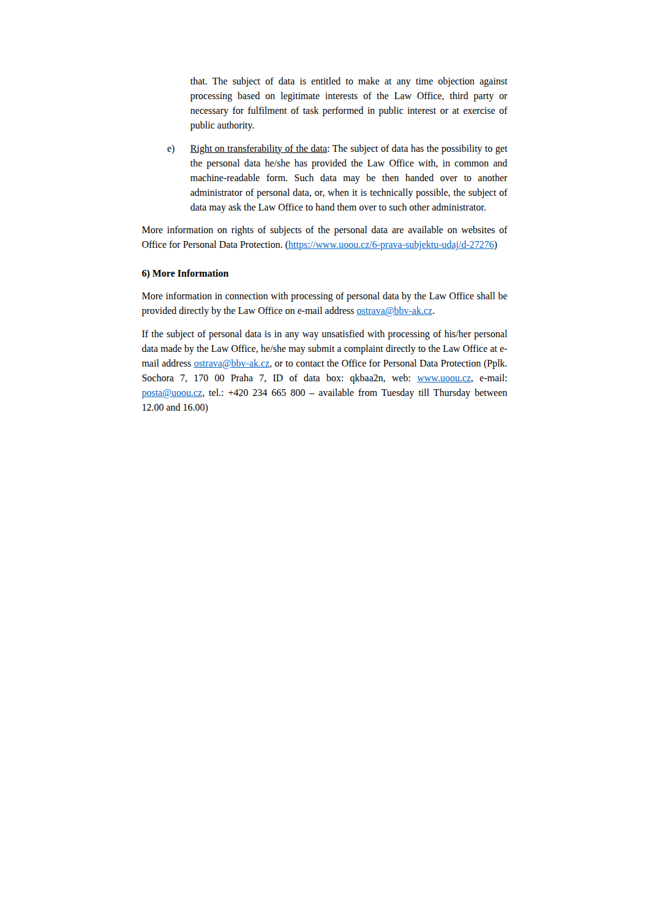that. The subject of data is entitled to make at any time objection against processing based on legitimate interests of the Law Office, third party or necessary for fulfilment of task performed in public interest or at exercise of public authority.
e)
Right on transferability of the data: The subject of data has the possibility to get the personal data he/she has provided the Law Office with, in common and machine-readable form. Such data may be then handed over to another administrator of personal data, or, when it is technically possible, the subject of data may ask the Law Office to hand them over to such other administrator.
More information on rights of subjects of the personal data are available on websites of Office for Personal Data Protection. (https://www.uoou.cz/6-prava-subjektu-udaj/d-27276)
6) More Information
More information in connection with processing of personal data by the Law Office shall be provided directly by the Law Office on e-mail address ostrava@bbv-ak.cz.
If the subject of personal data is in any way unsatisfied with processing of his/her personal data made by the Law Office, he/she may submit a complaint directly to the Law Office at e-mail address ostrava@bbv-ak.cz, or to contact the Office for Personal Data Protection (Pplk. Sochora 7, 170 00 Praha 7, ID of data box: qkbaa2n, web: www.uoou.cz, e-mail: posta@uoou.cz, tel.: +420 234 665 800 – available from Tuesday till Thursday between 12.00 and 16.00)